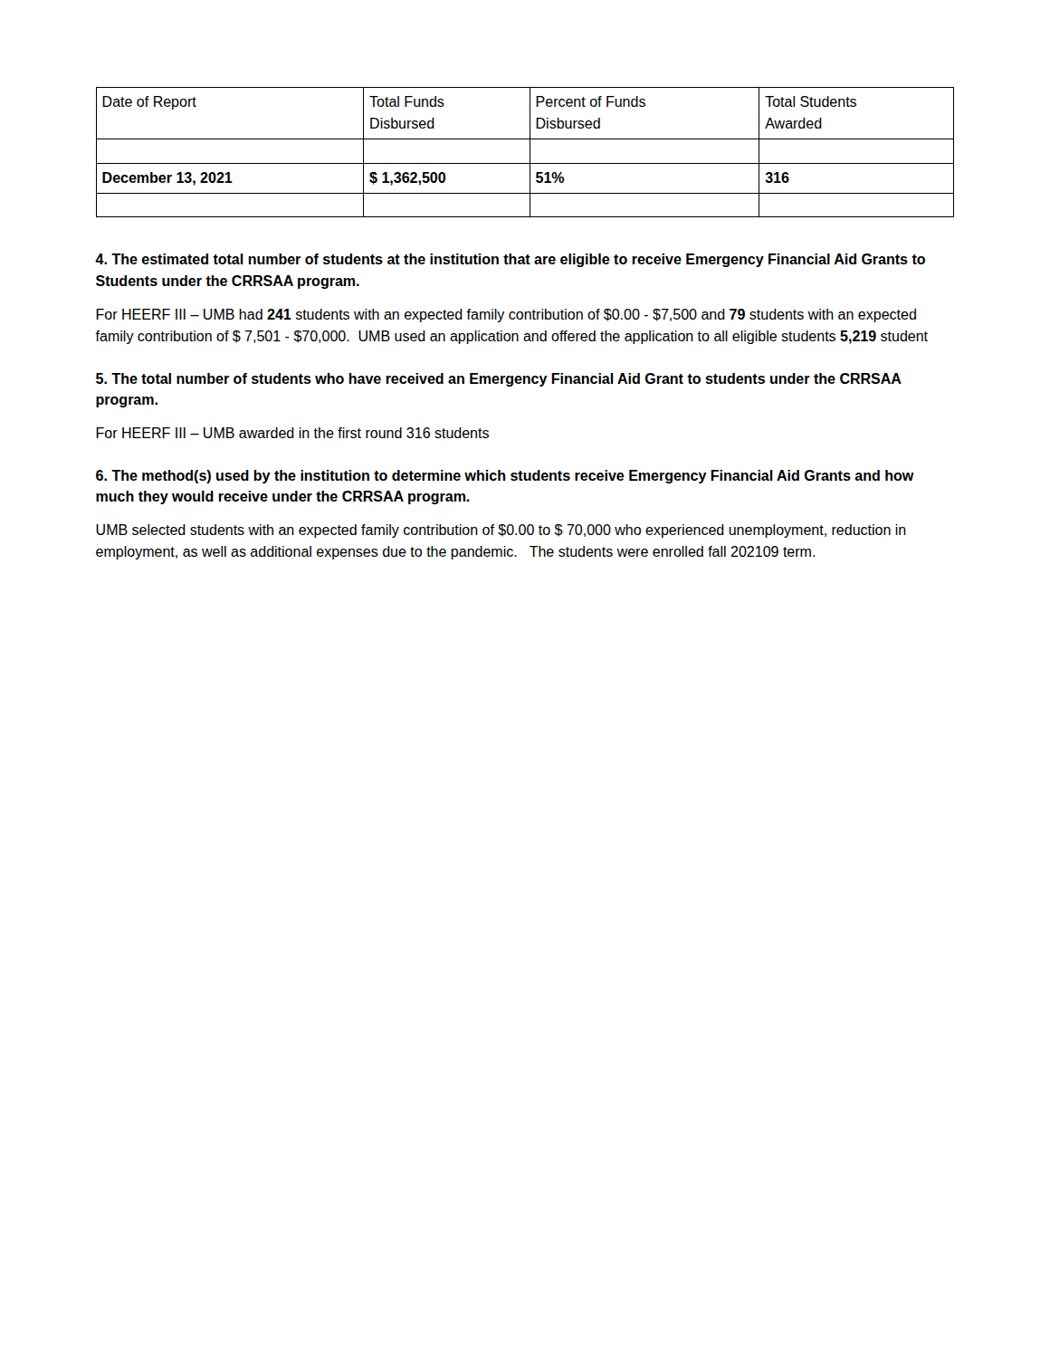| Date of Report | Total Funds Disbursed | Percent of Funds Disbursed | Total Students Awarded |
| December 13, 2021 | $ 1,362,500 | 51% | 316 |
4. The estimated total number of students at the institution that are eligible to receive Emergency Financial Aid Grants to Students under the CRRSAA program.
For HEERF III – UMB had 241 students with an expected family contribution of $0.00 - $7,500 and 79 students with an expected family contribution of $ 7,501 - $70,000. UMB used an application and offered the application to all eligible students 5,219 student
5. The total number of students who have received an Emergency Financial Aid Grant to students under the CRRSAA program.
For HEERF III – UMB awarded in the first round 316 students
6. The method(s) used by the institution to determine which students receive Emergency Financial Aid Grants and how much they would receive under the CRRSAA program.
UMB selected students with an expected family contribution of $0.00 to $ 70,000 who experienced unemployment, reduction in employment, as well as additional expenses due to the pandemic. The students were enrolled fall 202109 term.